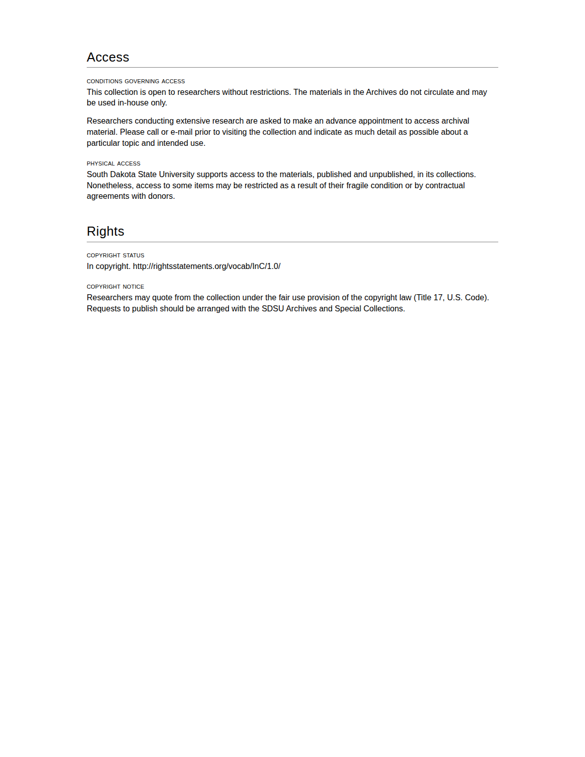Access
Conditions Governing Access
This collection is open to researchers without restrictions. The materials in the Archives do not circulate and may be used in-house only.
Researchers conducting extensive research are asked to make an advance appointment to access archival material. Please call or e-mail prior to visiting the collection and indicate as much detail as possible about a particular topic and intended use.
Physical Access
South Dakota State University supports access to the materials, published and unpublished, in its collections. Nonetheless, access to some items may be restricted as a result of their fragile condition or by contractual agreements with donors.
Rights
Copyright Status
In copyright. http://rightsstatements.org/vocab/InC/1.0/
Copyright Notice
Researchers may quote from the collection under the fair use provision of the copyright law (Title 17, U.S. Code). Requests to publish should be arranged with the SDSU Archives and Special Collections.